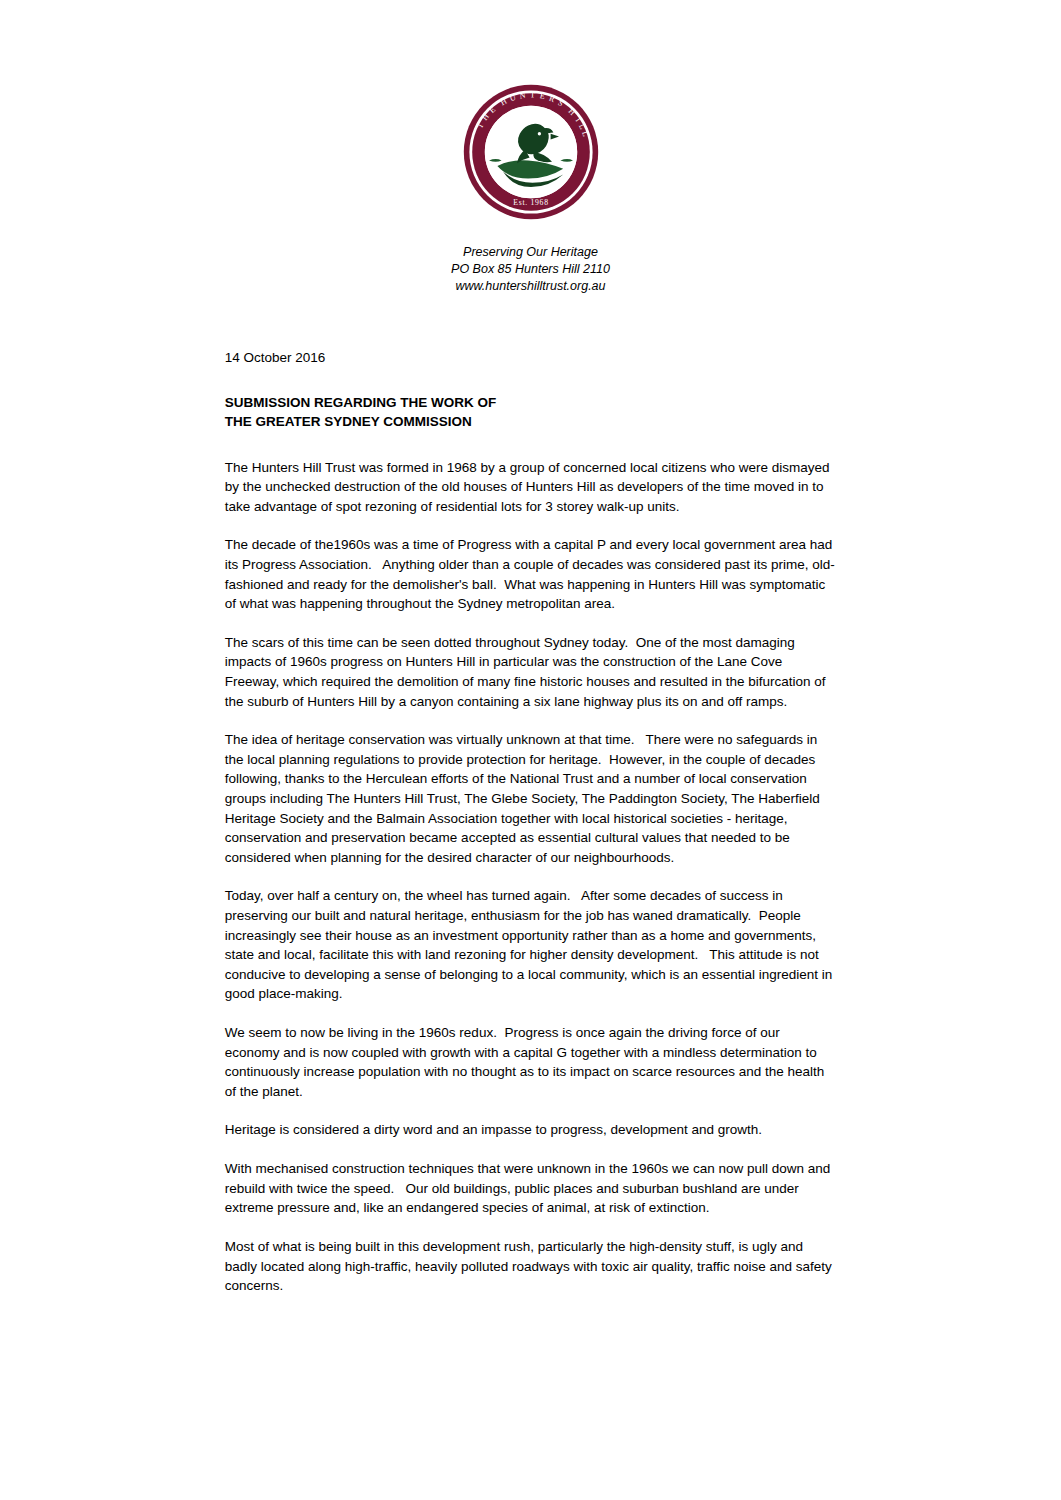Est. 1968 T H E H U N T E R S H I L L T R U S T
Preserving Our Heritage
PO Box 85 Hunters Hill 2110
www.huntershilltrust.org.au
14 October 2016
Submission Regarding the Work of
The Greater Sydney Commission
The Hunters Hill Trust was formed in 1968 by a group of concerned local citizens who were dismayed by the unchecked destruction of the old houses of Hunters Hill as developers of the time moved in to take advantage of spot rezoning of residential lots for 3 storey walk-up units.
The decade of the1960s was a time of Progress with a capital P and every local government area had its Progress Association. Anything older than a couple of decades was considered past its prime, old-fashioned and ready for the demolisher's ball. What was happening in Hunters Hill was symptomatic of what was happening throughout the Sydney metropolitan area.
The scars of this time can be seen dotted throughout Sydney today. One of the most damaging impacts of 1960s progress on Hunters Hill in particular was the construction of the Lane Cove Freeway, which required the demolition of many fine historic houses and resulted in the bifurcation of the suburb of Hunters Hill by a canyon containing a six lane highway plus its on and off ramps.
The idea of heritage conservation was virtually unknown at that time. There were no safeguards in the local planning regulations to provide protection for heritage. However, in the couple of decades following, thanks to the Herculean efforts of the National Trust and a number of local conservation groups including The Hunters Hill Trust, The Glebe Society, The Paddington Society, The Haberfield Heritage Society and the Balmain Association together with local historical societies - heritage, conservation and preservation became accepted as essential cultural values that needed to be considered when planning for the desired character of our neighbourhoods.
Today, over half a century on, the wheel has turned again. After some decades of success in preserving our built and natural heritage, enthusiasm for the job has waned dramatically. People increasingly see their house as an investment opportunity rather than as a home and governments, state and local, facilitate this with land rezoning for higher density development. This attitude is not conducive to developing a sense of belonging to a local community, which is an essential ingredient in good place-making.
We seem to now be living in the 1960s redux. Progress is once again the driving force of our economy and is now coupled with growth with a capital G together with a mindless determination to continuously increase population with no thought as to its impact on scarce resources and the health of the planet.
Heritage is considered a dirty word and an impasse to progress, development and growth.
With mechanised construction techniques that were unknown in the 1960s we can now pull down and rebuild with twice the speed. Our old buildings, public places and suburban bushland are under extreme pressure and, like an endangered species of animal, at risk of extinction.
Most of what is being built in this development rush, particularly the high-density stuff, is ugly and badly located along high-traffic, heavily polluted roadways with toxic air quality, traffic noise and safety concerns.